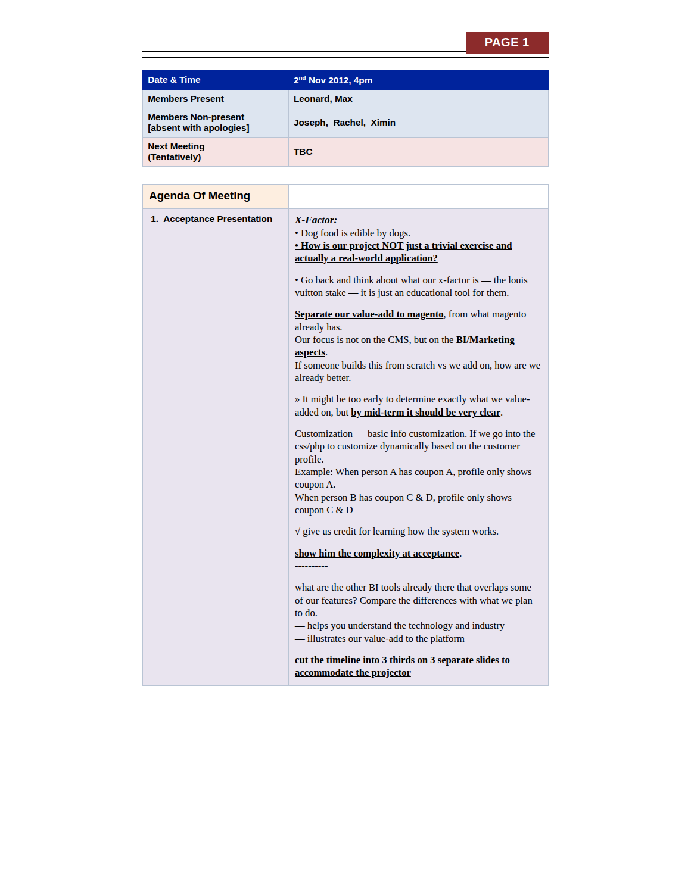PAGE 1
| Date & Time | 2 nd Nov 2012, 4pm |
| Members Present | Leonard, Max |
| Members Non-present [absent with apologies] | Joseph, Rachel, Ximin |
| Next Meeting (Tentatively) | TBC |
| Agenda Of Meeting | |
| Acceptance Presentation | X-Factor: • Dog food is edible by dogs. • How is our project NOT just a trivial exercise and actually a real-world application? • Go back and think about what our x-factor is — the louis vuitton stake — it is just an educational tool for them. Separate our value-add to magento , from what magento already has. Our focus is not on the CMS, but on the BI/Marketing aspects . If someone builds this from scratch vs we add on, how are we already better. » It might be too early to determine exactly what we value-added on, but by mid-term it should be very clear . Customization — basic info customization. If we go into the css/php to customize dynamically based on the customer profile. Example: When person A has coupon A, profile only shows coupon A. When person B has coupon C & D, profile only shows coupon C & D √ give us credit for learning how the system works. show him the complexity at acceptance . ---------- what are the other BI tools already there that overlaps some of our features? Compare the differences with what we plan to do. — helps you understand the technology and industry — illustrates our value-add to the platform cut the timeline into 3 thirds on 3 separate slides to accommodate the projector |